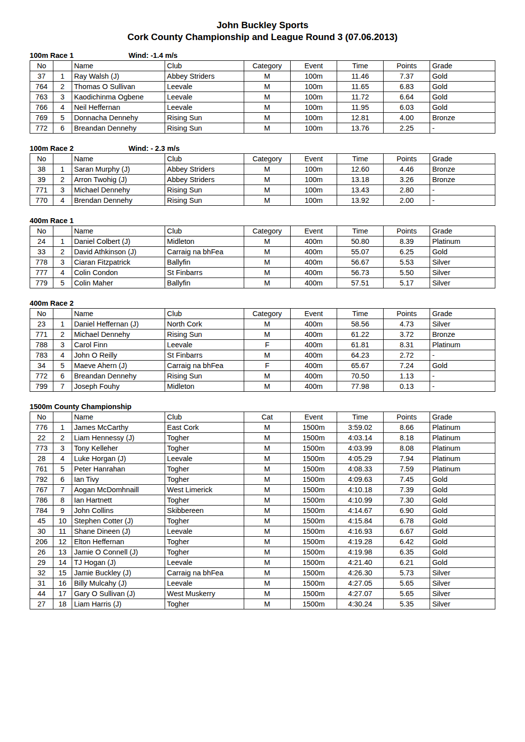John Buckley Sports
Cork County Championship and League Round 3 (07.06.2013)
100m Race 1 Wind: -1.4 m/s
| No | | Name | Club | Category | Event | Time | Points | Grade |
| --- | --- | --- | --- | --- | --- | --- | --- | --- |
| 37 | 1 | Ray Walsh (J) | Abbey Striders | M | 100m | 11.46 | 7.37 | Gold |
| 764 | 2 | Thomas O Sullivan | Leevale | M | 100m | 11.65 | 6.83 | Gold |
| 763 | 3 | Kaodichinma Ogbene | Leevale | M | 100m | 11.72 | 6.64 | Gold |
| 766 | 4 | Neil Heffernan | Leevale | M | 100m | 11.95 | 6.03 | Gold |
| 769 | 5 | Donnacha Dennehy | Rising Sun | M | 100m | 12.81 | 4.00 | Bronze |
| 772 | 6 | Breandan Dennehy | Rising Sun | M | 100m | 13.76 | 2.25 | - |
100m Race 2 Wind: - 2.3 m/s
| No | | Name | Club | Category | Event | Time | Points | Grade |
| --- | --- | --- | --- | --- | --- | --- | --- | --- |
| 38 | 1 | Saran Murphy (J) | Abbey Striders | M | 100m | 12.60 | 4.46 | Bronze |
| 39 | 2 | Arron Twohig (J) | Abbey Striders | M | 100m | 13.18 | 3.26 | Bronze |
| 771 | 3 | Michael Dennehy | Rising Sun | M | 100m | 13.43 | 2.80 | - |
| 770 | 4 | Brendan Dennehy | Rising Sun | M | 100m | 13.92 | 2.00 | - |
400m Race 1
| No | | Name | Club | Category | Event | Time | Points | Grade |
| --- | --- | --- | --- | --- | --- | --- | --- | --- |
| 24 | 1 | Daniel Colbert (J) | Midleton | M | 400m | 50.80 | 8.39 | Platinum |
| 33 | 2 | David Athkinson (J) | Carraig na bhFea | M | 400m | 55.07 | 6.25 | Gold |
| 778 | 3 | Ciaran Fitzpatrick | Ballyfin | M | 400m | 56.67 | 5.53 | Silver |
| 777 | 4 | Colin Condon | St Finbarrs | M | 400m | 56.73 | 5.50 | Silver |
| 779 | 5 | Colin Maher | Ballyfin | M | 400m | 57.51 | 5.17 | Silver |
400m Race 2
| No | | Name | Club | Category | Event | Time | Points | Grade |
| --- | --- | --- | --- | --- | --- | --- | --- | --- |
| 23 | 1 | Daniel Heffernan (J) | North Cork | M | 400m | 58.56 | 4.73 | Silver |
| 771 | 2 | Michael Dennehy | Rising Sun | M | 400m | 61.22 | 3.72 | Bronze |
| 788 | 3 | Carol Finn | Leevale | F | 400m | 61.81 | 8.31 | Platinum |
| 783 | 4 | John O Reilly | St Finbarrs | M | 400m | 64.23 | 2.72 | - |
| 34 | 5 | Maeve Ahern (J) | Carraig na bhFea | F | 400m | 65.67 | 7.24 | Gold |
| 772 | 6 | Breandan Dennehy | Rising Sun | M | 400m | 70.50 | 1.13 | - |
| 799 | 7 | Joseph Fouhy | Midleton | M | 400m | 77.98 | 0.13 | - |
1500m County Championship
| No | | Name | Club | Cat | Event | Time | Points | Grade |
| --- | --- | --- | --- | --- | --- | --- | --- | --- |
| 776 | 1 | James McCarthy | East Cork | M | 1500m | 3:59.02 | 8.66 | Platinum |
| 22 | 2 | Liam Hennessy (J) | Togher | M | 1500m | 4:03.14 | 8.18 | Platinum |
| 773 | 3 | Tony Kelleher | Togher | M | 1500m | 4:03.99 | 8.08 | Platinum |
| 28 | 4 | Luke Horgan (J) | Leevale | M | 1500m | 4:05.29 | 7.94 | Platinum |
| 761 | 5 | Peter Hanrahan | Togher | M | 1500m | 4:08.33 | 7.59 | Platinum |
| 792 | 6 | Ian Tivy | Togher | M | 1500m | 4:09.63 | 7.45 | Gold |
| 767 | 7 | Aogan McDomhnaill | West Limerick | M | 1500m | 4:10.18 | 7.39 | Gold |
| 786 | 8 | Ian Hartnett | Togher | M | 1500m | 4:10.99 | 7.30 | Gold |
| 784 | 9 | John Collins | Skibbereen | M | 1500m | 4:14.67 | 6.90 | Gold |
| 45 | 10 | Stephen Cotter (J) | Togher | M | 1500m | 4:15.84 | 6.78 | Gold |
| 30 | 11 | Shane Dineen (J) | Leevale | M | 1500m | 4:16.93 | 6.67 | Gold |
| 206 | 12 | Elton Heffernan | Togher | M | 1500m | 4:19.28 | 6.42 | Gold |
| 26 | 13 | Jamie O Connell (J) | Togher | M | 1500m | 4:19.98 | 6.35 | Gold |
| 29 | 14 | TJ Hogan (J) | Leevale | M | 1500m | 4:21.40 | 6.21 | Gold |
| 32 | 15 | Jamie Buckley (J) | Carraig na bhFea | M | 1500m | 4:26.30 | 5.73 | Silver |
| 31 | 16 | Billy Mulcahy (J) | Leevale | M | 1500m | 4:27.05 | 5.65 | Silver |
| 44 | 17 | Gary O Sullivan (J) | West Muskerry | M | 1500m | 4:27.07 | 5.65 | Silver |
| 27 | 18 | Liam Harris (J) | Togher | M | 1500m | 4:30.24 | 5.35 | Silver |